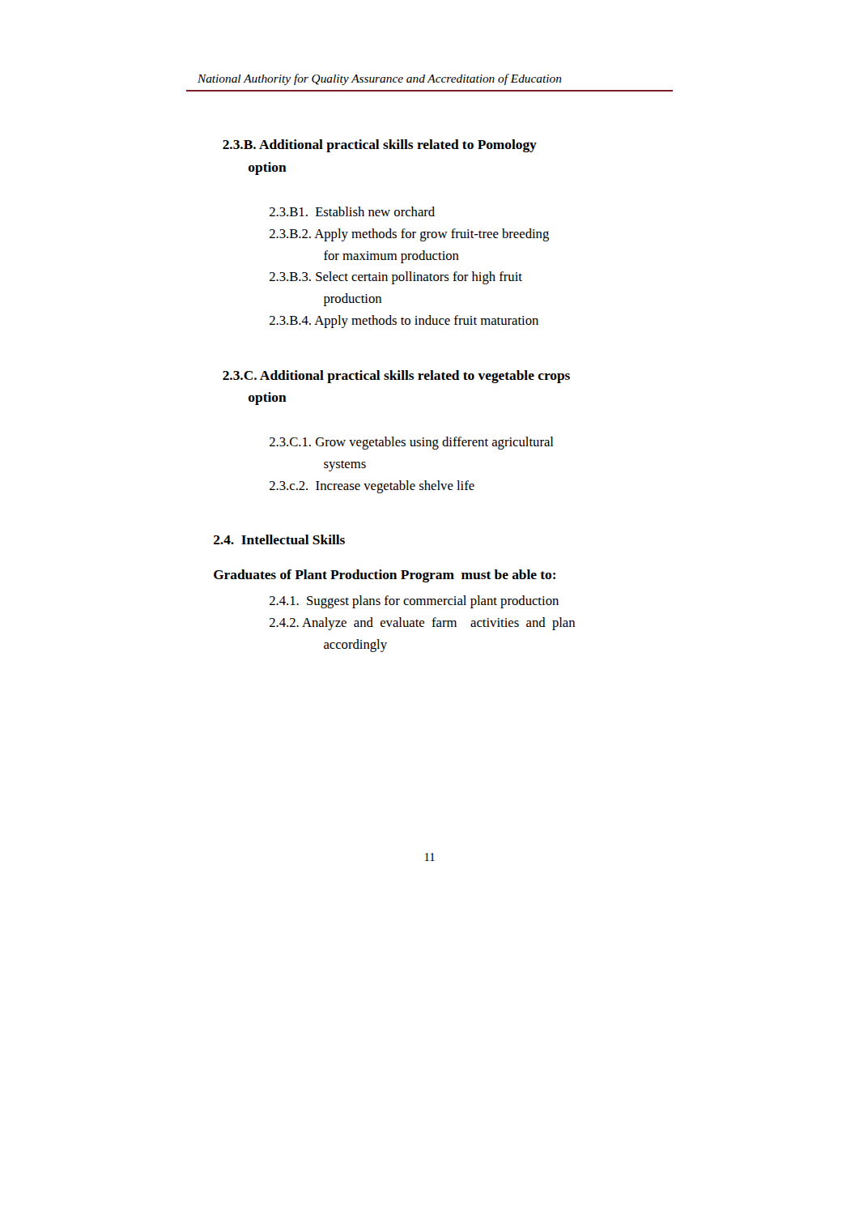National Authority for Quality Assurance and Accreditation of Education
2.3.B. Additional practical skills related to Pomology
option
2.3.B1. Establish new orchard
2.3.B.2. Apply methods for grow fruit-tree breeding
for maximum production
2.3.B.3. Select certain pollinators for high fruit
production
2.3.B.4. Apply methods to induce fruit maturation
2.3.C. Additional practical skills related to vegetable crops
option
2.3.C.1. Grow vegetables using different agricultural
systems
2.3.c.2. Increase vegetable shelve life
2.4. Intellectual Skills
Graduates of Plant Production Program must be able to:
2.4.1. Suggest plans for commercial plant production
2.4.2. Analyze and evaluate farm activities and plan
accordingly
11